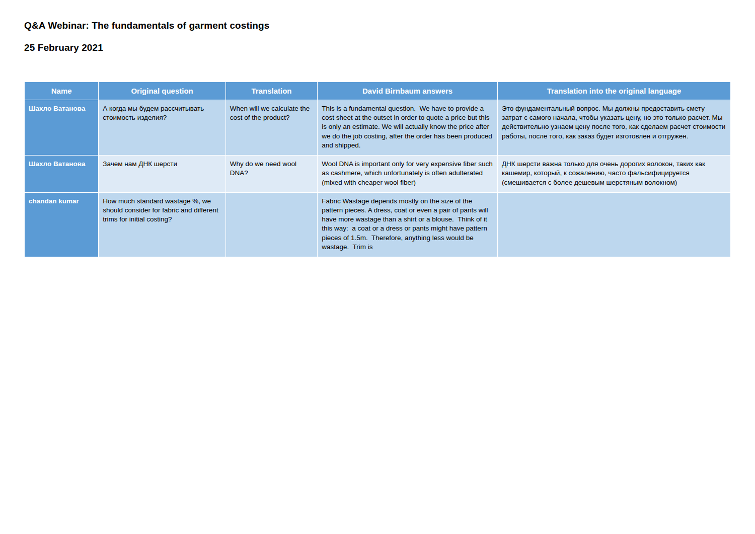Q&A Webinar: The fundamentals of garment costings
25 February 2021
| Name | Original question | Translation | David Birnbaum answers | Translation into the original language |
| --- | --- | --- | --- | --- |
| Шахло Ватанова | А когда мы будем рассчитывать стоимость изделия? | When will we calculate the cost of the product? | This is a fundamental question. We have to provide a cost sheet at the outset in order to quote a price but this is only an estimate. We will actually know the price after we do the job costing, after the order has been produced and shipped. | Это фундаментальный вопрос. Мы должны предоставить смету затрат с самого начала, чтобы указать цену, но это только расчет. Мы действительно узнаем цену после того, как сделаем расчет стоимости работы, после того, как заказ будет изготовлен и отгружен. |
| Шахло Ватанова | Зачем нам ДНК шерсти | Why do we need wool DNA? | Wool DNA is important only for very expensive fiber such as cashmere, which unfortunately is often adulterated (mixed with cheaper wool fiber) | ДНК шерсти важна только для очень дорогих волокон, таких как кашемир, который, к сожалению, часто фальсифицируется (смешивается с более дешевым шерстяным волокном) |
| chandan kumar | How much standard wastage %, we should consider for fabric and different trims for initial costing? | | Fabric Wastage depends mostly on the size of the pattern pieces. A dress, coat or even a pair of pants will have more wastage than a shirt or a blouse. Think of it this way: a coat or a dress or pants might have pattern pieces of 1.5m. Therefore, anything less would be wastage. Trim is | |